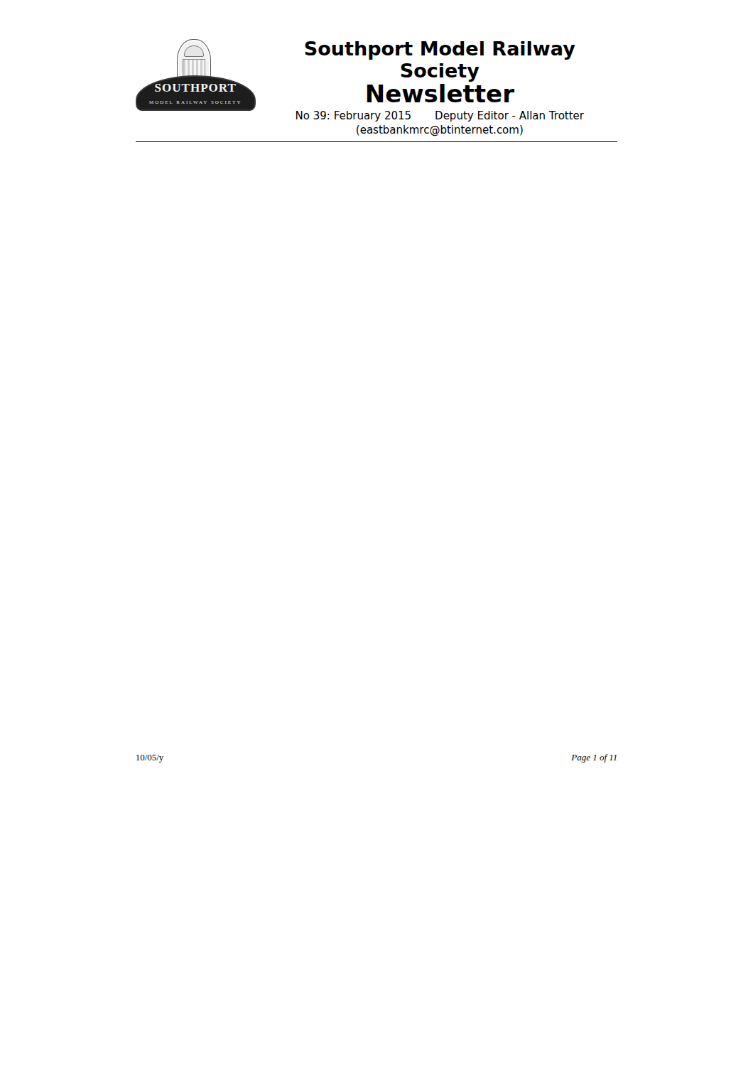Southport
Model Railway Society
Southport Model Railway Society
Newsletter
No 39: February 2015 Deputy Editor - Allan Trotter
(eastbankmrc@btinternet.com)
10/05/y
Page 1 of 11